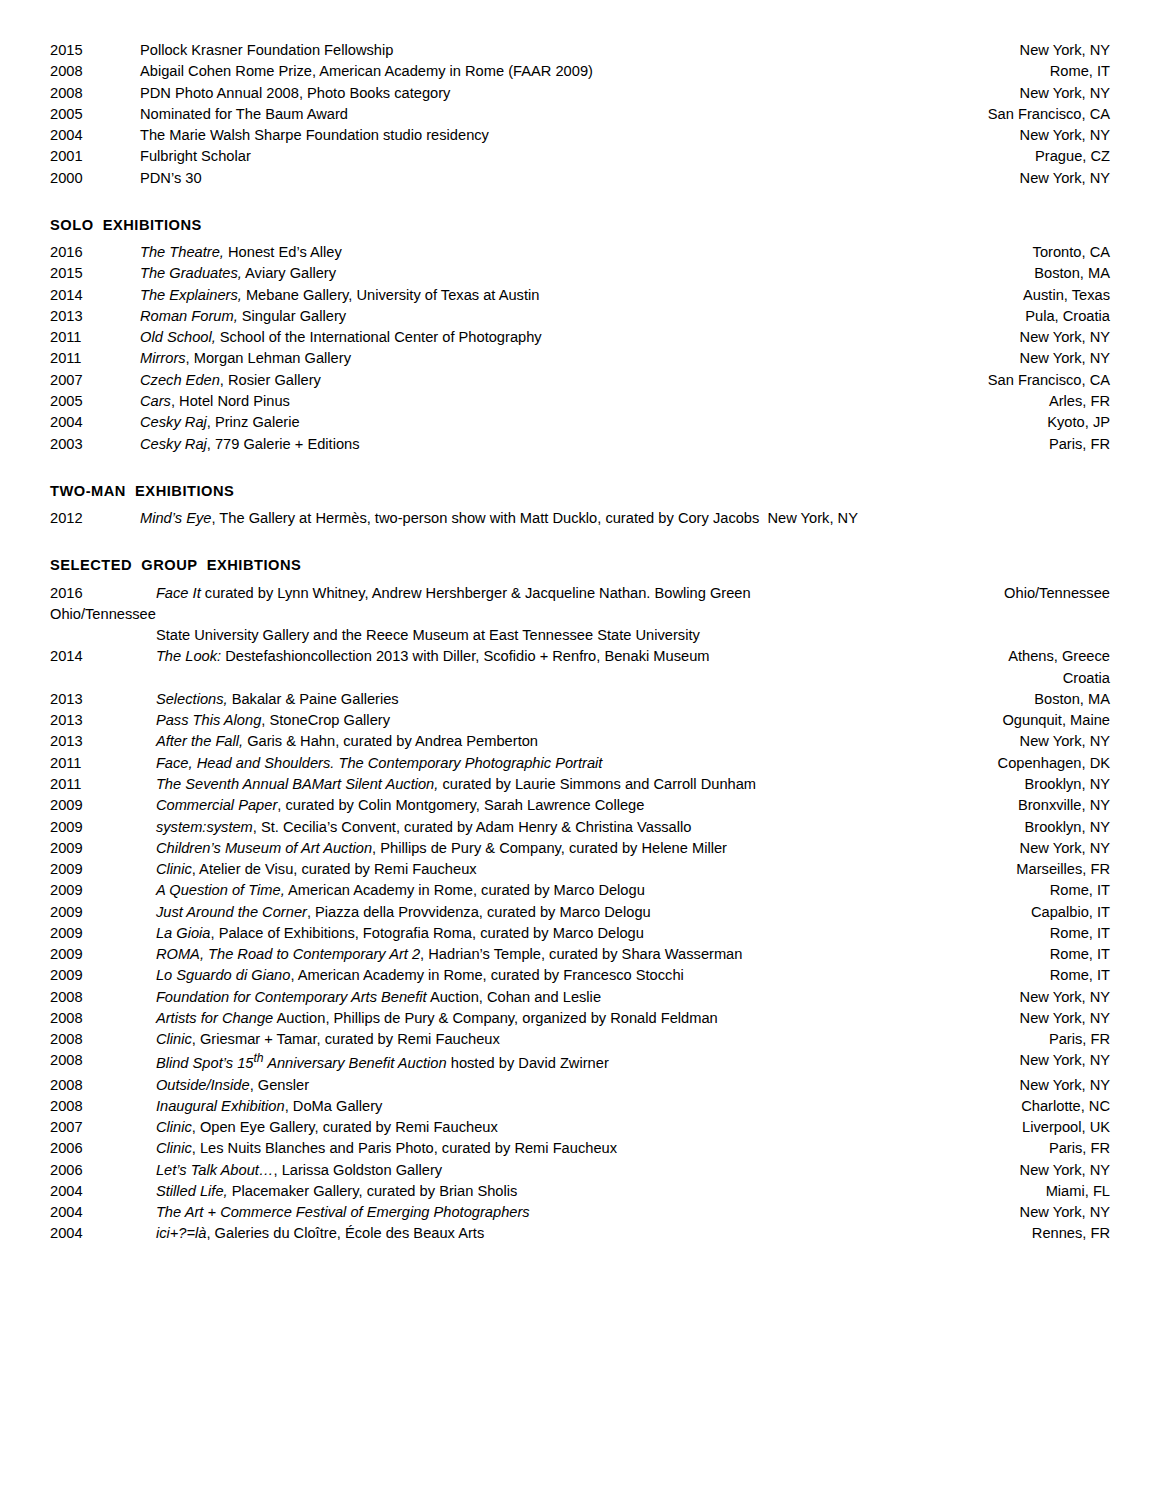| 2015 | Pollock Krasner Foundation Fellowship | New York, NY |
| 2008 | Abigail Cohen Rome Prize, American Academy in Rome (FAAR 2009) | Rome, IT |
| 2008 | PDN Photo Annual 2008, Photo Books category | New York, NY |
| 2005 | Nominated for The Baum Award | San Francisco, CA |
| 2004 | The Marie Walsh Sharpe Foundation studio residency | New York, NY |
| 2001 | Fulbright Scholar | Prague, CZ |
| 2000 | PDN’s 30 | New York, NY |
SOLO EXHIBITIONS
| 2016 | The Theatre, Honest Ed’s Alley | Toronto, CA |
| 2015 | The Graduates, Aviary Gallery | Boston, MA |
| 2014 | The Explainers, Mebane Gallery, University of Texas at Austin | Austin, Texas |
| 2013 | Roman Forum, Singular Gallery | Pula, Croatia |
| 2011 | Old School, School of the International Center of Photography | New York, NY |
| 2011 | Mirrors , Morgan Lehman Gallery | New York, NY |
| 2007 | Czech Eden , Rosier Gallery | San Francisco, CA |
| 2005 | Cars , Hotel Nord Pinus | Arles, FR |
| 2004 | Cesky Raj , Prinz Galerie | Kyoto, JP |
| 2003 | Cesky Raj , 779 Galerie + Editions | Paris, FR |
TWO-MAN EXHIBITIONS
| 2012 | Mind’s Eye , The Gallery at Hermès, two-person show with Matt Ducklo, curated by Cory Jacobs New York, NY |
SELECTED GROUP EXHIBTIONS
| 2016 | Face It curated by Lynn Whitney, Andrew Hershberger & Jacqueline Nathan. Bowling Green | Ohio/Tennessee |
| Ohio/Tennessee | | |
| | State University Gallery and the Reece Museum at East Tennessee State University | |
| 2014 | The Look: Destefashioncollection 2013 with Diller, Scofidio + Renfro, Benaki Museum | Athens, Greece |
| | | Croatia |
| 2013 | Selections, Bakalar & Paine Galleries | Boston, MA |
| 2013 | Pass This Along , StoneCrop Gallery | Ogunquit, Maine |
| 2013 | After the Fall, Garis & Hahn, curated by Andrea Pemberton | New York, NY |
| 2011 | Face, Head and Shoulders. The Contemporary Photographic Portrait | Copenhagen, DK |
| 2011 | The Seventh Annual BAMart Silent Auction, curated by Laurie Simmons and Carroll Dunham | Brooklyn, NY |
| 2009 | Commercial Paper , curated by Colin Montgomery, Sarah Lawrence College | Bronxville, NY |
| 2009 | system:system , St. Cecilia’s Convent, curated by Adam Henry & Christina Vassallo | Brooklyn, NY |
| 2009 | Children’s Museum of Art Auction , Phillips de Pury & Company, curated by Helene Miller | New York, NY |
| 2009 | Clinic , Atelier de Visu, curated by Remi Faucheux | Marseilles, FR |
| 2009 | A Question of Time, American Academy in Rome, curated by Marco Delogu | Rome, IT |
| 2009 | Just Around the Corner , Piazza della Provvidenza, curated by Marco Delogu | Capalbio, IT |
| 2009 | La Gioia , Palace of Exhibitions, Fotografia Roma, curated by Marco Delogu | Rome, IT |
| 2009 | ROMA, The Road to Contemporary Art 2 , Hadrian’s Temple, curated by Shara Wasserman | Rome, IT |
| 2009 | Lo Sguardo di Giano , American Academy in Rome, curated by Francesco Stocchi | Rome, IT |
| 2008 | Foundation for Contemporary Arts Benefit Auction, Cohan and Leslie | New York, NY |
| 2008 | Artists for Change Auction, Phillips de Pury & Company, organized by Ronald Feldman | New York, NY |
| 2008 | Clinic , Griesmar + Tamar, curated by Remi Faucheux | Paris, FR |
| 2008 | Blind Spot’s 15 th Anniversary Benefit Auction hosted by David Zwirner | New York, NY |
| 2008 | Outside/Inside , Gensler | New York, NY |
| 2008 | Inaugural Exhibition , DoMa Gallery | Charlotte, NC |
| 2007 | Clinic , Open Eye Gallery, curated by Remi Faucheux | Liverpool, UK |
| 2006 | Clinic , Les Nuits Blanches and Paris Photo, curated by Remi Faucheux | Paris, FR |
| 2006 | Let’s Talk About… , Larissa Goldston Gallery | New York, NY |
| 2004 | Stilled Life, Placemaker Gallery, curated by Brian Sholis | Miami, FL |
| 2004 | The Art + Commerce Festival of Emerging Photographers | New York, NY |
| 2004 | ici+?=là , Galeries du Cloître, École des Beaux Arts | Rennes, FR |